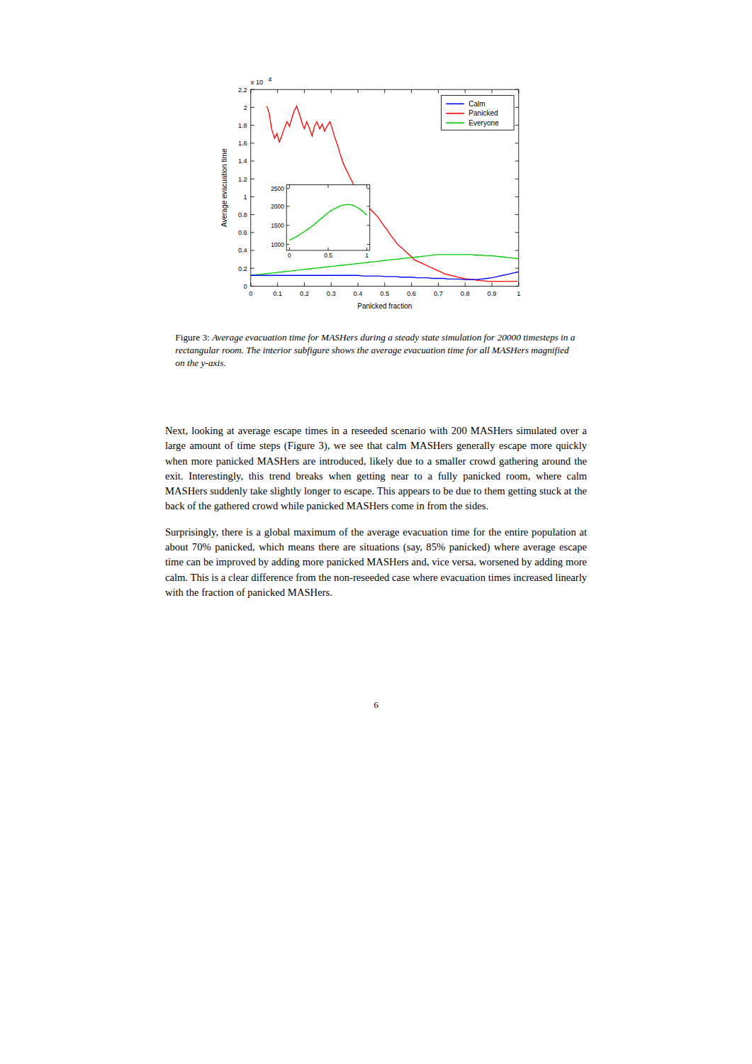x 10 4 0 0.2 0.4 0.6 0.8 1 1.2 1.4 1.6 1.8 2 2.2 0 0.1 0.2 0.3 0.4 0.5 0.6 0.7 0.8 0.9 1 Panicked fraction Average evacuation time Calm Panicked Everyone 1000 1500 2000 2500 0 0.5 1
Figure 3: Average evacuation time for MASHers during a steady state simulation for 20000 timesteps in a rectangular room. The interior subfigure shows the average evacuation time for all MASHers magnified on the y-axis.
Next, looking at average escape times in a reseeded scenario with 200 MASHers simulated over a large amount of time steps (Figure 3), we see that calm MASHers generally escape more quickly when more panicked MASHers are introduced, likely due to a smaller crowd gathering around the exit. Interestingly, this trend breaks when getting near to a fully panicked room, where calm MASHers suddenly take slightly longer to escape. This appears to be due to them getting stuck at the back of the gathered crowd while panicked MASHers come in from the sides.
Surprisingly, there is a global maximum of the average evacuation time for the entire population at about 70% panicked, which means there are situations (say, 85% panicked) where average escape time can be improved by adding more panicked MASHers and, vice versa, worsened by adding more calm. This is a clear difference from the non-reseeded case where evacuation times increased linearly with the fraction of panicked MASHers.
6